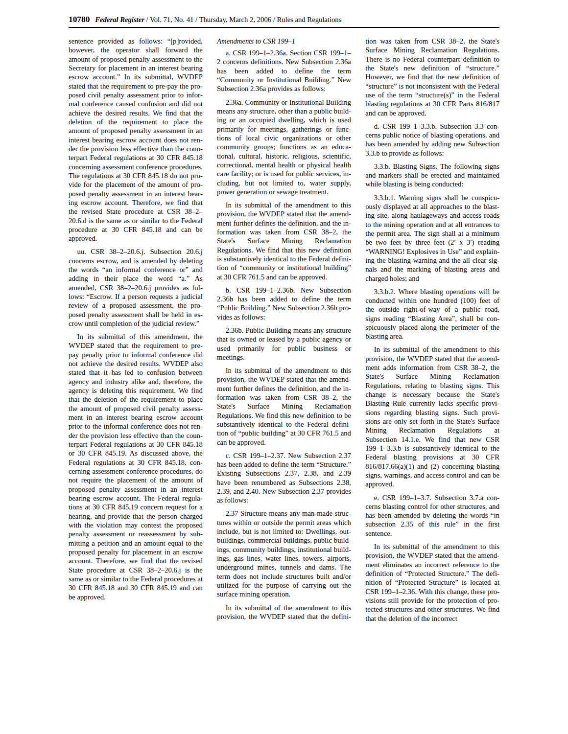10780 Federal Register / Vol. 71, No. 41 / Thursday, March 2, 2006 / Rules and Regulations
sentence provided as follows: “[p]rovided, however, the operator shall forward the amount of proposed penalty assessment to the Secretary for placement in an interest bearing escrow account.” In its submittal, WVDEP stated that the requirement to pre-pay the proposed civil penalty assessment prior to informal conference caused confusion and did not achieve the desired results. We find that the deletion of the requirement to place the amount of proposed penalty assessment in an interest bearing escrow account does not render the provision less effective than the counterpart Federal regulations at 30 CFR 845.18 concerning assessment conference procedures. The regulations at 30 CFR 845.18 do not provide for the placement of the amount of proposed penalty assessment in an interest bearing escrow account. Therefore, we find that the revised State procedure at CSR 38–2–20.6.d is the same as or similar to the Federal procedure at 30 CFR 845.18 and can be approved.
uu. CSR 38–2–20.6.j. Subsection 20.6.j concerns escrow, and is amended by deleting the words “an informal conference or” and adding in their place the word “a.” As amended, CSR 38–2–20.6.j provides as follows: “Escrow. If a person requests a judicial review of a proposed assessment, the proposed penalty assessment shall be held in escrow until completion of the judicial review.”
In its submittal of this amendment, the WVDEP stated that the requirement to pre-pay penalty prior to informal conference did not achieve the desired results. WVDEP also stated that it has led to confusion between agency and industry alike and, therefore, the agency is deleting this requirement. We find that the deletion of the requirement to place the amount of proposed civil penalty assessment in an interest bearing escrow account prior to the informal conference does not render the provision less effective than the counterpart Federal regulations at 30 CFR 845.18 or 30 CFR 845.19. As discussed above, the Federal regulations at 30 CFR 845.18, concerning assessment conference procedures, do not require the placement of the amount of proposed penalty assessment in an interest bearing escrow account. The Federal regulations at 30 CFR 845.19 concern request for a hearing, and provide that the person charged with the violation may contest the proposed penalty assessment or reassessment by submitting a petition and an amount equal to the proposed penalty for placement in an escrow account. Therefore, we find that the revised State procedure at CSR 38–2–20.6.j is the same as or similar to the Federal procedures at 30 CFR 845.18 and 30 CFR 845.19 and can be approved.
Amendments to CSR 199–1
a. CSR 199–1–2.36a. Section CSR 199–1–2 concerns definitions. New Subsection 2.36a has been added to define the term “Community or Institutional Building.” New Subsection 2.36a provides as follows:
2.36a. Community or Institutional Building means any structure, other than a public building or an occupied dwelling, which is used primarily for meetings, gatherings or functions of local civic organizations or other community groups; functions as an educational, cultural, historic, religious, scientific, correctional, mental health or physical health care facility; or is used for public services, including, but not limited to, water supply, power generation or sewage treatment.
In its submittal of the amendment to this provision, the WVDEP stated that the amendment further defines the definition, and the information was taken from CSR 38–2, the State's Surface Mining Reclamation Regulations. We find that this new definition is substantively identical to the Federal definition of “community or institutional building” at 30 CFR 761.5 and can be approved.
b. CSR 199–1–2.36b. New Subsection 2.36b has been added to define the term “Public Building.” New Subsection 2.36b provides as follows:
2.36b. Public Building means any structure that is owned or leased by a public agency or used primarily for public business or meetings.
In its submittal of the amendment to this provision, the WVDEP stated that the amendment further defines the definition, and the information was taken from CSR 38–2, the State's Surface Mining Reclamation Regulations. We find this new definition to be substantively identical to the Federal definition of “public building” at 30 CFR 761.5 and can be approved.
c. CSR 199–1–2.37. New Subsection 2.37 has been added to define the term “Structure.” Existing Subsections 2.37, 2.38, and 2.39 have been renumbered as Subsections 2.38, 2.39, and 2.40. New Subsection 2.37 provides as follows:
2.37 Structure means any man-made structures within or outside the permit areas which include, but is not limited to: Dwellings, outbuildings, commercial buildings, public buildings, community buildings, institutional buildings, gas lines, water lines, towers, airports, underground mines, tunnels and dams. The term does not include structures built and/or utilized for the purpose of carrying out the surface mining operation.
In its submittal of the amendment to this provision, the WVDEP stated that the definition was taken from CSR 38–2, the State's Surface Mining Reclamation Regulations. There is no Federal counterpart definition to the State's new definition of “structure.” However, we find that the new definition of “structure” is not inconsistent with the Federal use of the term “structure(s)” in the Federal blasting regulations at 30 CFR Parts 816/817 and can be approved.
d. CSR 199–1–3.3.b. Subsection 3.3 concerns public notice of blasting operations, and has been amended by adding new Subsection 3.3.b to provide as follows:
3.3.b. Blasting Signs. The following signs and markers shall be erected and maintained while blasting is being conducted:
3.3.b.1. Warning signs shall be conspicuously displayed at all approaches to the blasting site, along haulageways and access roads to the mining operation and at all entrances to the permit area. The sign shall at a minimum be two feet by three feet (2′ x 3′) reading “WARNING! Explosives in Use” and explaining the blasting warning and the all clear signals and the marking of blasting areas and charged holes; and
3.3.b.2. Where blasting operations will be conducted within one hundred (100) feet of the outside right-of-way of a public road, signs reading “Blasting Area”, shall be conspicuously placed along the perimeter of the blasting area.
In its submittal of the amendment to this provision, the WVDEP stated that the amendment adds information from CSR 38–2, the State's Surface Mining Reclamation Regulations, relating to blasting signs. This change is necessary because the State's Blasting Rule currently lacks specific provisions regarding blasting signs. Such provisions are only set forth in the State's Surface Mining Reclamation Regulations at Subsection 14.1.e. We find that new CSR 199–1–3.3.b is substantively identical to the Federal blasting provisions at 30 CFR 816/817.66(a)(1) and (2) concerning blasting signs, warnings, and access control and can be approved.
e. CSR 199–1–3.7. Subsection 3.7.a concerns blasting control for other structures, and has been amended by deleting the words “in subsection 2.35 of this rule” in the first sentence.
In its submittal of the amendment to this provision, the WVDEP stated that the amendment eliminates an incorrect reference to the definition of “Protected Structure.” The definition of “Protected Structure” is located at CSR 199–1–2.36. With this change, these provisions still provide for the protection of protected structures and other structures. We find that the deletion of the incorrect